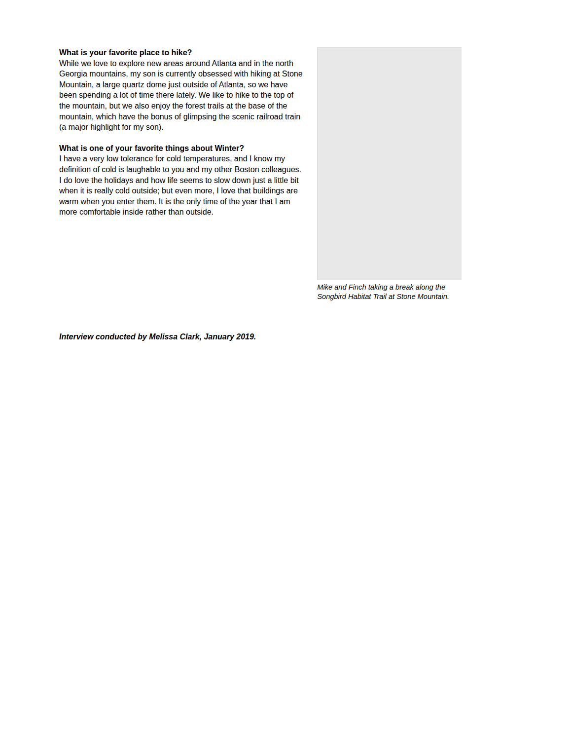Mike and Finch taking a break along the Songbird Habitat Trail at Stone Mountain.
What is your favorite place to hike?
While we love to explore new areas around Atlanta and in the north Georgia mountains, my son is currently obsessed with hiking at Stone Mountain, a large quartz dome just outside of Atlanta, so we have been spending a lot of time there lately. We like to hike to the top of the mountain, but we also enjoy the forest trails at the base of the mountain, which have the bonus of glimpsing the scenic railroad train (a major highlight for my son).
What is one of your favorite things about Winter?
I have a very low tolerance for cold temperatures, and I know my definition of cold is laughable to you and my other Boston colleagues. I do love the holidays and how life seems to slow down just a little bit when it is really cold outside; but even more, I love that buildings are warm when you enter them. It is the only time of the year that I am more comfortable inside rather than outside.
Interview conducted by Melissa Clark, January 2019.